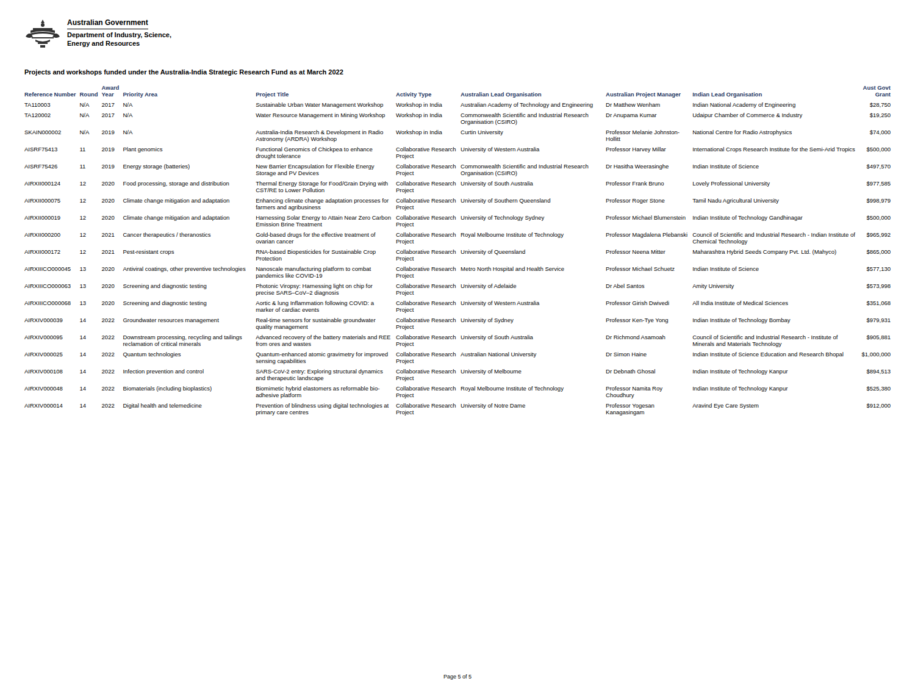Australian Government
Department of Industry, Science,
Energy and Resources
Projects and workshops funded under the Australia-India Strategic Research Fund as at March 2022
| | | Award | | | | | | | Aust Govt |
| --- | --- | --- | --- | --- | --- | --- | --- | --- | --- |
| Reference Number | Round | Year | Priority Area | Project Title | Activity Type | Australian Lead Organisation | Australian Project Manager | Indian Lead Organisation | Grant |
| TA110003 | N/A | 2017 | N/A | Sustainable Urban Water Management Workshop | Workshop in India | Australian Academy of Technology and Engineering | Dr Matthew Wenham | Indian National Academy of Engineering | $28,750 |
| TA120002 | N/A | 2017 | N/A | Water Resource Management in Mining Workshop | Workshop in India | Commonwealth Scientific and Industrial Research Organisation (CSIRO) | Dr Anupama Kumar | Udaipur Chamber of Commerce & Industry | $19,250 |
| SKAIN000002 | N/A | 2019 | N/A | Australia-India Research & Development in Radio Astronomy (ARDRA) Workshop | Workshop in India | Curtin University | Professor Melanie Johnston-Hollitt | National Centre for Radio Astrophysics | $74,000 |
| AISRF75413 | 11 | 2019 | Plant genomics | Functional Genomics of Chickpea to enhance drought tolerance | Collaborative Research Project | University of Western Australia | Professor Harvey Millar | International Crops Research Institute for the Semi-Arid Tropics | $500,000 |
| AISRF75426 | 11 | 2019 | Energy storage (batteries) | New Barrier Encapsulation for Flexible Energy Storage and PV Devices | Collaborative Research Project | Commonwealth Scientific and Industrial Research Organisation (CSIRO) | Dr Hasitha Weerasinghe | Indian Institute of Science | $497,570 |
| AIRXII000124 | 12 | 2020 | Food processing, storage and distribution | Thermal Energy Storage for Food/Grain Drying with CST/RE to Lower Pollution | Collaborative Research Project | University of South Australia | Professor Frank Bruno | Lovely Professional University | $977,585 |
| AIRXII000075 | 12 | 2020 | Climate change mitigation and adaptation | Enhancing climate change adaptation processes for farmers and agribusiness | Collaborative Research Project | University of Southern Queensland | Professor Roger Stone | Tamil Nadu Agricultural University | $998,979 |
| AIRXII000019 | 12 | 2020 | Climate change mitigation and adaptation | Harnessing Solar Energy to Attain Near Zero Carbon Emission Brine Treatment | Collaborative Research Project | University of Technology Sydney | Professor Michael Blumenstein | Indian Institute of Technology Gandhinagar | $500,000 |
| AIRXII000200 | 12 | 2021 | Cancer therapeutics / theranostics | Gold-based drugs for the effective treatment of ovarian cancer | Collaborative Research Project | Royal Melbourne Institute of Technology | Professor Magdalena Plebanski | Council of Scientific and Industrial Research - Indian Institute of Chemical Technology | $965,992 |
| AIRXII000172 | 12 | 2021 | Pest-resistant crops | RNA-based Biopesticides for Sustainable Crop Protection | Collaborative Research Project | University of Queensland | Professor Neena Mitter | Maharashtra Hybrid Seeds Company Pvt. Ltd. (Mahyco) | $865,000 |
| AIRXIIICO000045 | 13 | 2020 | Antiviral coatings, other preventive technologies | Nanoscale manufacturing platform to combat pandemics like COVID-19 | Collaborative Research Project | Metro North Hospital and Health Service | Professor Michael Schuetz | Indian Institute of Science | $577,130 |
| AIRXIIICO000063 | 13 | 2020 | Screening and diagnostic testing | Photonic Viropsy: Harnessing light on chip for precise SARS–CoV–2 diagnosis | Collaborative Research Project | University of Adelaide | Dr Abel Santos | Amity University | $573,998 |
| AIRXIIICO000068 | 13 | 2020 | Screening and diagnostic testing | Aortic & lung Inflammation following COVID: a marker of cardiac events | Collaborative Research Project | University of Western Australia | Professor Girish Dwivedi | All India Institute of Medical Sciences | $351,068 |
| AIRXIV000039 | 14 | 2022 | Groundwater resources management | Real-time sensors for sustainable groundwater quality management | Collaborative Research Project | University of Sydney | Professor Ken-Tye Yong | Indian Institute of Technology Bombay | $979,931 |
| AIRXIV000095 | 14 | 2022 | Downstream processing, recycling and tailings reclamation of critical minerals | Advanced recovery of the battery materials and REE from ores and wastes | Collaborative Research Project | University of South Australia | Dr Richmond Asamoah | Council of Scientific and Industrial Research - Institute of Minerals and Materials Technology | $905,881 |
| AIRXIV000025 | 14 | 2022 | Quantum technologies | Quantum-enhanced atomic gravimetry for improved sensing capabilities | Collaborative Research Project | Australian National University | Dr Simon Haine | Indian Institute of Science Education and Research Bhopal | $1,000,000 |
| AIRXIV000108 | 14 | 2022 | Infection prevention and control | SARS-CoV-2 entry: Exploring structural dynamics and therapeutic landscape | Collaborative Research Project | University of Melbourne | Dr Debnath Ghosal | Indian Institute of Technology Kanpur | $894,513 |
| AIRXIV000048 | 14 | 2022 | Biomaterials (including bioplastics) | Biomimetic hybrid elastomers as reformable bio-adhesive platform | Collaborative Research Project | Royal Melbourne Institute of Technology | Professor Namita Roy Choudhury | Indian Institute of Technology Kanpur | $525,380 |
| AIRXIV000014 | 14 | 2022 | Digital health and telemedicine | Prevention of blindness using digital technologies at primary care centres | Collaborative Research Project | University of Notre Dame | Professor Yogesan Kanagasingam | Aravind Eye Care System | $912,000 |
Page 5 of 5